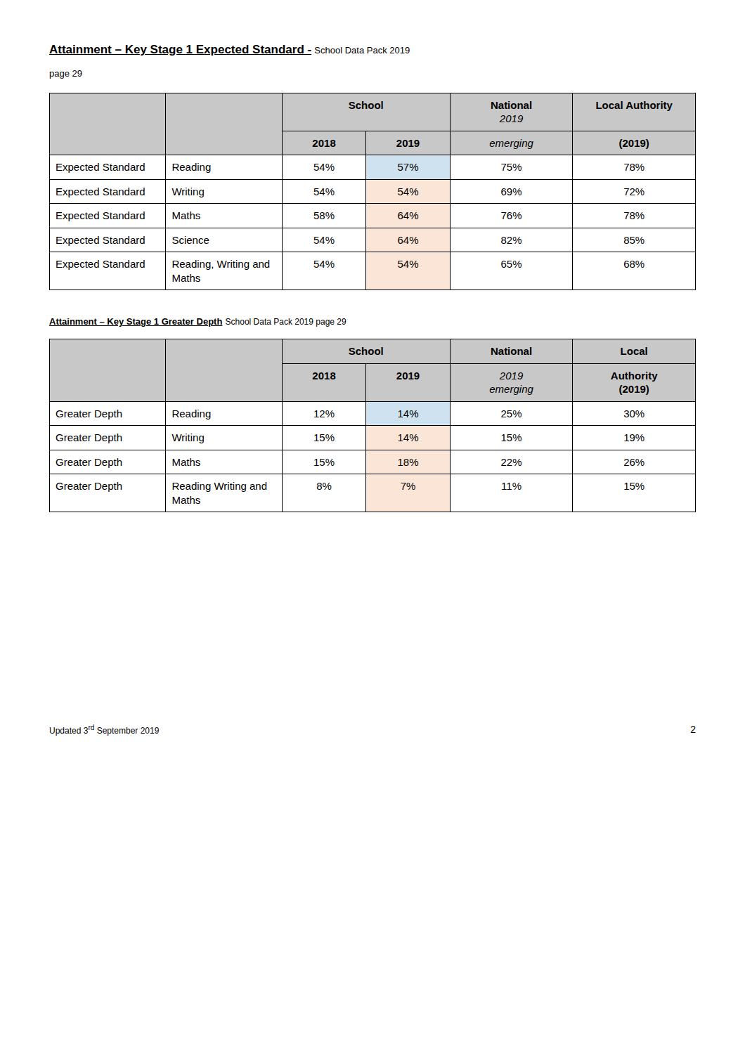Attainment – Key Stage 1 Expected Standard -
School Data Pack 2019
page 29
| | | School | National 2019 | Local Authority |
| --- | --- | --- | --- | --- |
| 2018 | 2019 | emerging | (2019) |
| Expected Standard | Reading | 54% | 57% | 75% | 78% |
| Expected Standard | Writing | 54% | 54% | 69% | 72% |
| Expected Standard | Maths | 58% | 64% | 76% | 78% |
| Expected Standard | Science | 54% | 64% | 82% | 85% |
| Expected Standard | Reading, Writing and Maths | 54% | 54% | 65% | 68% |
Attainment – Key Stage 1 Greater Depth
School Data Pack 2019 page 29
| | | School | National | Local |
| --- | --- | --- | --- | --- |
| 2018 | 2019 | 2019 emerging | Authority (2019) |
| Greater Depth | Reading | 12% | 14% | 25% | 30% |
| Greater Depth | Writing | 15% | 14% | 15% | 19% |
| Greater Depth | Maths | 15% | 18% | 22% | 26% |
| Greater Depth | Reading Writing and Maths | 8% | 7% | 11% | 15% |
Updated 3rd September 2019 2